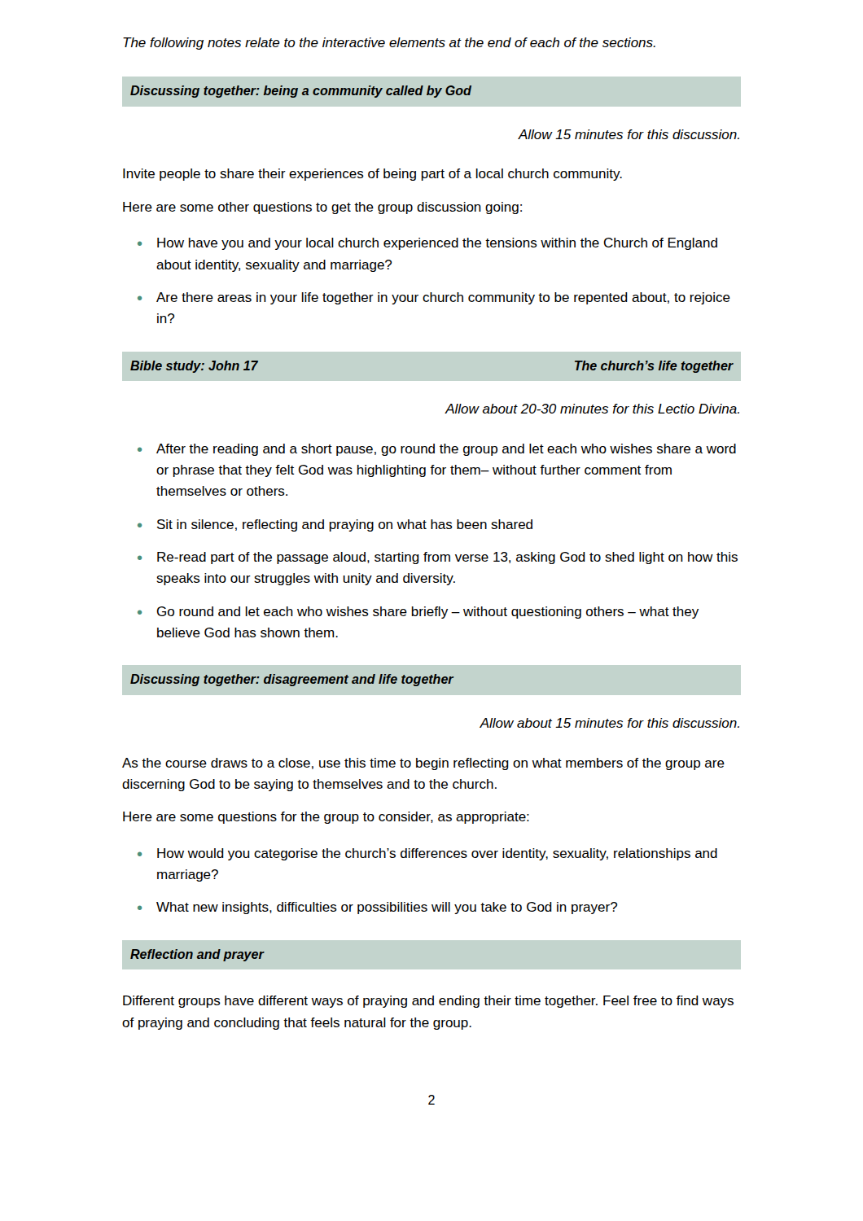The following notes relate to the interactive elements at the end of each of the sections.
Discussing together: being a community called by God
Allow 15 minutes for this discussion.
Invite people to share their experiences of being part of a local church community.
Here are some other questions to get the group discussion going:
How have you and your local church experienced the tensions within the Church of England about identity, sexuality and marriage?
Are there areas in your life together in your church community to be repented about, to rejoice in?
Bible study: John 17 The church’s life together
Allow about 20-30 minutes for this Lectio Divina.
After the reading and a short pause, go round the group and let each who wishes share a word or phrase that they felt God was highlighting for them– without further comment from themselves or others.
Sit in silence, reflecting and praying on what has been shared
Re-read part of the passage aloud, starting from verse 13, asking God to shed light on how this speaks into our struggles with unity and diversity.
Go round and let each who wishes share briefly – without questioning others – what they believe God has shown them.
Discussing together: disagreement and life together
Allow about 15 minutes for this discussion.
As the course draws to a close, use this time to begin reflecting on what members of the group are discerning God to be saying to themselves and to the church.
Here are some questions for the group to consider, as appropriate:
How would you categorise the church’s differences over identity, sexuality, relationships and marriage?
What new insights, difficulties or possibilities will you take to God in prayer?
Reflection and prayer
Different groups have different ways of praying and ending their time together. Feel free to find ways of praying and concluding that feels natural for the group.
2